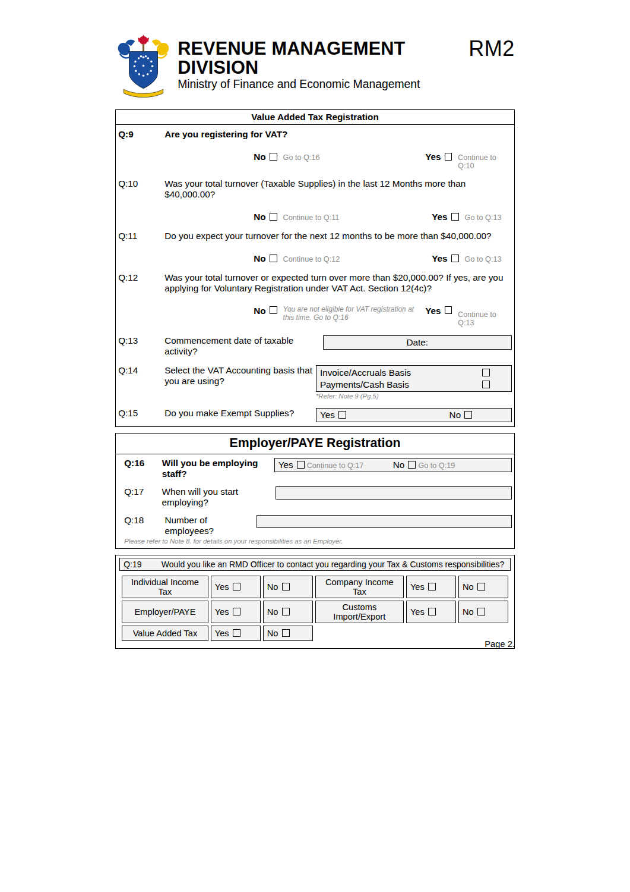REVENUE MANAGEMENT DIVISION
Ministry of Finance and Economic Management
RM2
Value Added Tax Registration
| Q:9 | Are you registering for VAT? |
| | No Go to Q:16 Yes Continue to Q:10 |
| Q:10 | Was your total turnover (Taxable Supplies) in the last 12 Months more than $40,000.00? |
| | No Continue to Q:11 Yes Go to Q:13 |
| Q:11 | Do you expect your turnover for the next 12 months to be more than $40,000.00? |
| | No Continue to Q:12 Yes Go to Q:13 |
| Q:12 | Was your total turnover or expected turn over more than $20,000.00? If yes, are you applying for Voluntary Registration under VAT Act. Section 12(4c)? |
| | No You are not eligible for VAT registration at this time. Go to Q:16 Yes Continue to Q:13 |
| Q:13 | Commencement date of taxable activity? Date: |
| Q:14 | Select the VAT Accounting basis that you are using? Invoice/Accruals Basis Payments/Cash Basis *Refer: Note 9 (Pg.5) |
| Q:15 | Do you make Exempt Supplies? Yes No |
Employer/PAYE Registration
Q:16
Will you be employing staff?
Yes Continue to Q:17
No Go to Q:19
Q:17
When will you start employing?
Q:18
Number of employees?
Please refer to Note 8. for details on your responsibilities as an Employer.
Q:19
Would you like an RMD Officer to contact you regarding your Tax & Customs responsibilities?
| Individual Income Tax | Yes | No | Company Income Tax | Yes | No |
| Employer/PAYE | Yes | No | Customs Import/Export | Yes | No |
| Value Added Tax | Yes | No | | | |
Page 2.